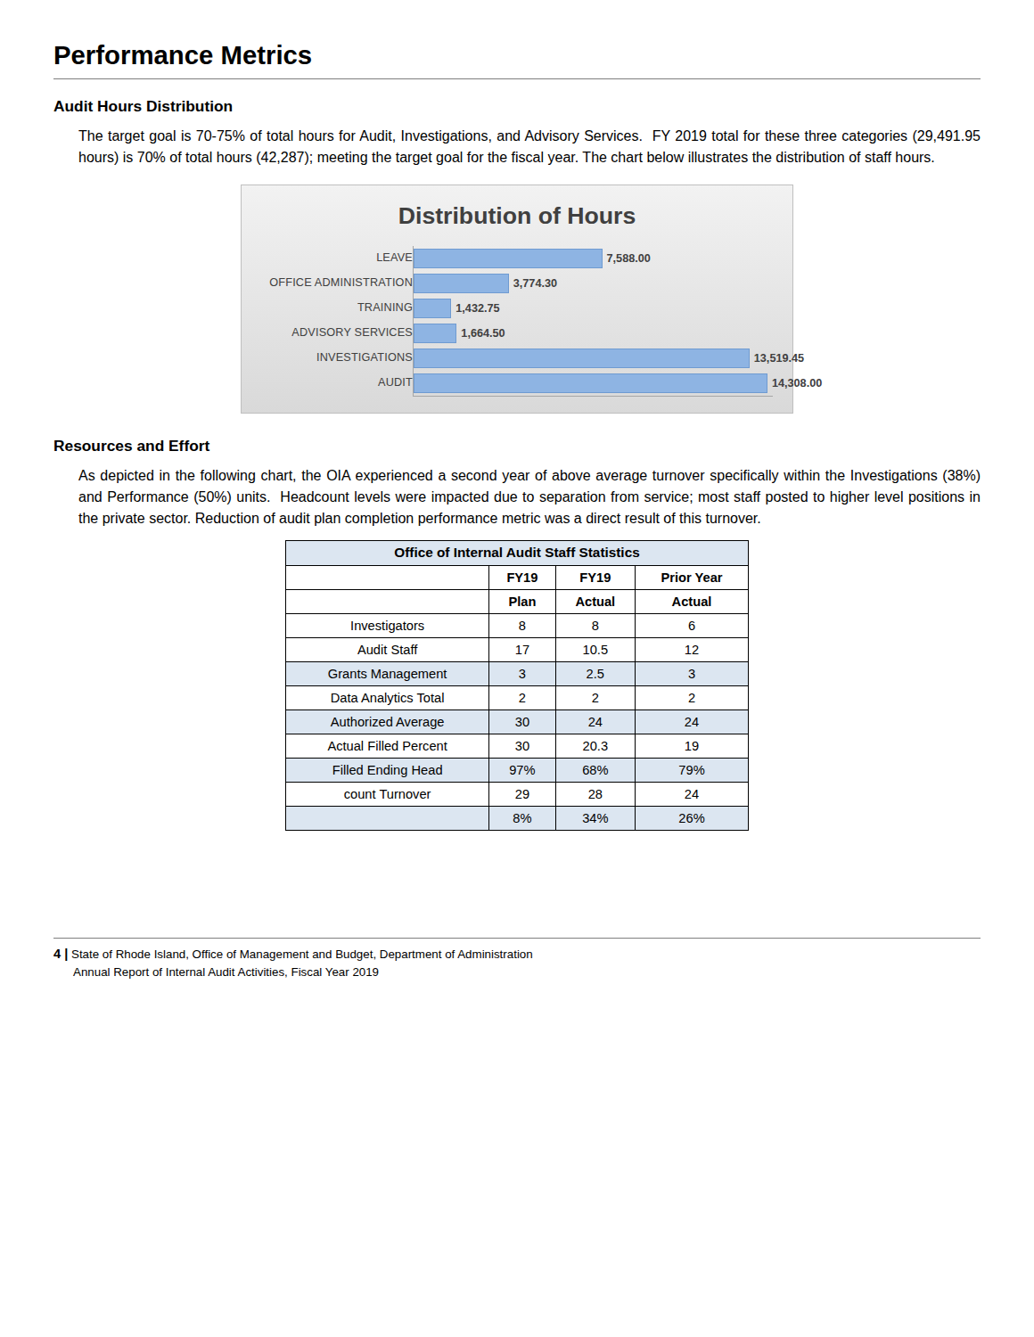Performance Metrics
Audit Hours Distribution
The target goal is 70-75% of total hours for Audit, Investigations, and Advisory Services. FY 2019 total for these three categories (29,491.95 hours) is 70% of total hours (42,287); meeting the target goal for the fiscal year. The chart below illustrates the distribution of staff hours.
Distribution of Hours
| LEAVE | 7,588.00 |
| OFFICE ADMINISTRATION | 3,774.30 |
| TRAINING | 1,432.75 |
| ADVISORY SERVICES | 1,664.50 |
| INVESTIGATIONS | 13,519.45 |
| AUDIT | 14,308.00 |
Resources and Effort
As depicted in the following chart, the OIA experienced a second year of above average turnover specifically within the Investigations (38%) and Performance (50%) units. Headcount levels were impacted due to separation from service; most staff posted to higher level positions in the private sector. Reduction of audit plan completion performance metric was a direct result of this turnover.
| Office of Internal Audit Staff Statistics |
| --- |
| | FY19 | FY19 | Prior Year |
| | Plan | Actual | Actual |
| Investigators | 8 | 8 | 6 |
| Audit Staff | 17 | 10.5 | 12 |
| Grants Management | 3 | 2.5 | 3 |
| Data Analytics Total | 2 | 2 | 2 |
| Authorized Average | 30 | 24 | 24 |
| Actual Filled Percent | 30 | 20.3 | 19 |
| Filled Ending Head | 97% | 68% | 79% |
| count Turnover | 29 | 28 | 24 |
| | 8% | 34% | 26% |
4 | State of Rhode Island, Office of Management and Budget, Department of Administration
Annual Report of Internal Audit Activities, Fiscal Year 2019